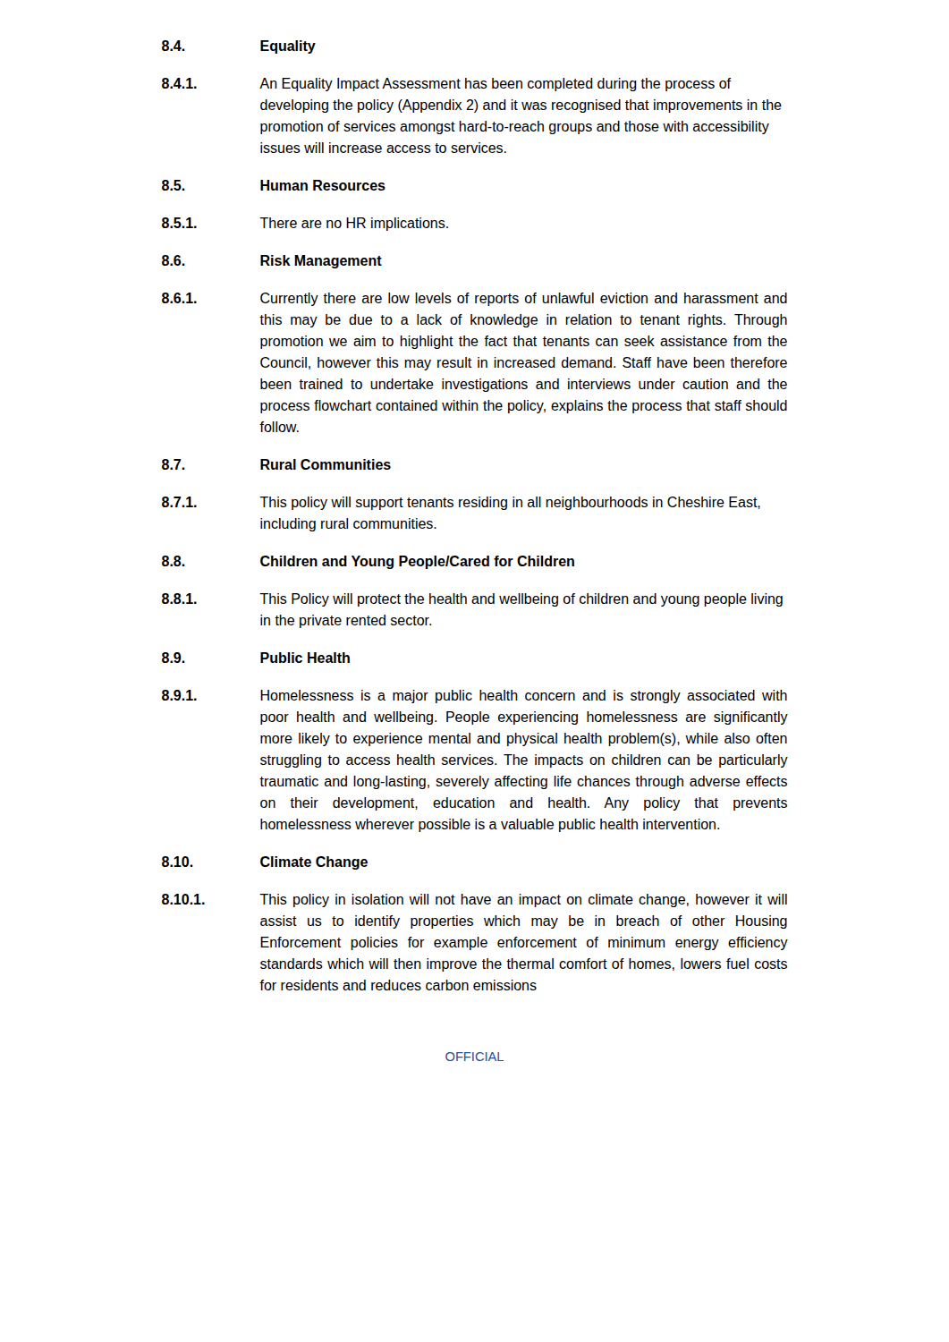8.4.
Equality
8.4.1.
An Equality Impact Assessment has been completed during the process of developing the policy (Appendix 2) and it was recognised that improvements in the promotion of services amongst hard-to-reach groups and those with accessibility issues will increase access to services.
8.5.
Human Resources
8.5.1.
There are no HR implications.
8.6.
Risk Management
8.6.1.
Currently there are low levels of reports of unlawful eviction and harassment and this may be due to a lack of knowledge in relation to tenant rights. Through promotion we aim to highlight the fact that tenants can seek assistance from the Council, however this may result in increased demand. Staff have been therefore been trained to undertake investigations and interviews under caution and the process flowchart contained within the policy, explains the process that staff should follow.
8.7.
Rural Communities
8.7.1.
This policy will support tenants residing in all neighbourhoods in Cheshire East, including rural communities.
8.8.
Children and Young People/Cared for Children
8.8.1.
This Policy will protect the health and wellbeing of children and young people living in the private rented sector.
8.9.
Public Health
8.9.1.
Homelessness is a major public health concern and is strongly associated with poor health and wellbeing. People experiencing homelessness are significantly more likely to experience mental and physical health problem(s), while also often struggling to access health services. The impacts on children can be particularly traumatic and long-lasting, severely affecting life chances through adverse effects on their development, education and health. Any policy that prevents homelessness wherever possible is a valuable public health intervention.
8.10.
Climate Change
8.10.1.
This policy in isolation will not have an impact on climate change, however it will assist us to identify properties which may be in breach of other Housing Enforcement policies for example enforcement of minimum energy efficiency standards which will then improve the thermal comfort of homes, lowers fuel costs for residents and reduces carbon emissions
OFFICIAL